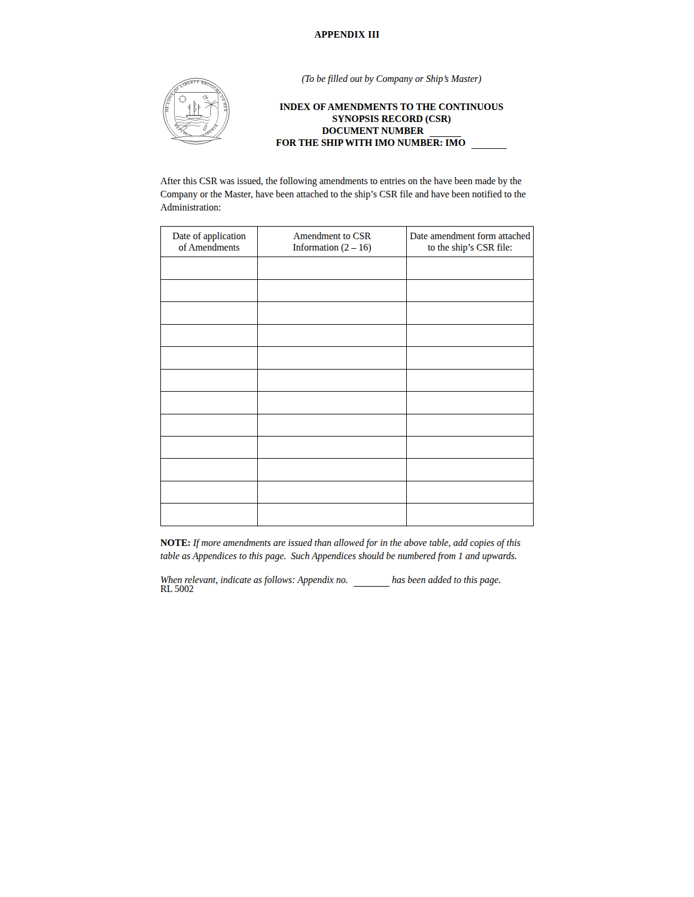APPENDIX III
THE LOVE OF LIBERTY BROUGHT US HERE REPUBLIC OF LIBERIA
(To be filled out by Company or Ship’s Master)
INDEX OF AMENDMENTS TO THE CONTINUOUS SYNOPSIS RECORD (CSR) DOCUMENT NUMBER FOR THE SHIP WITH IMO NUMBER: IMO
After this CSR was issued, the following amendments to entries on the have been made by the Company or the Master, have been attached to the ship’s CSR file and have been notified to the Administration:
| Date of application of Amendments | Amendment to CSR Information (2 – 16) | Date amendment form attached to the ship’s CSR file: |
| --- | --- | --- |
NOTE: If more amendments are issued than allowed for in the above table, add copies of this table as Appendices to this page. Such Appendices should be numbered from 1 and upwards.
When relevant, indicate as follows: Appendix no. has been added to this page.
RL 5002